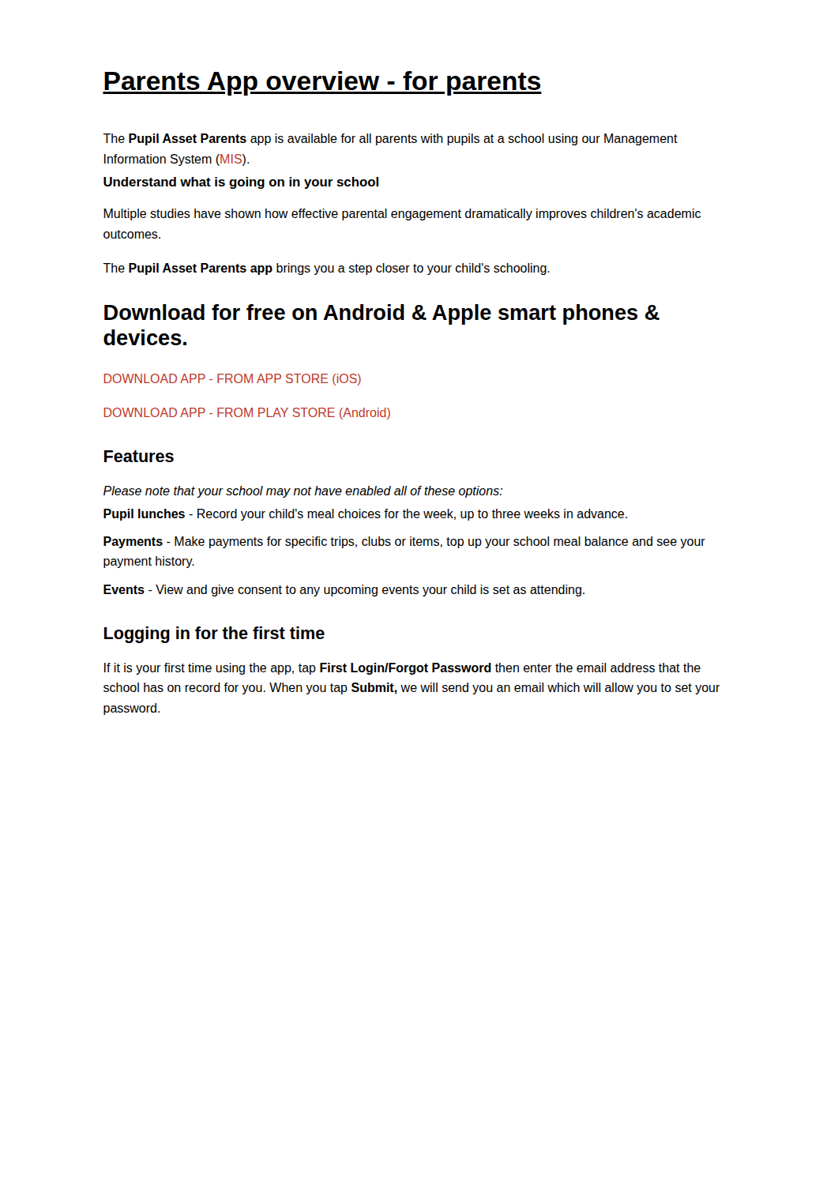Parents App overview - for parents
The Pupil Asset Parents app is available for all parents with pupils at a school using our Management Information System (MIS).
Understand what is going on in your school
Multiple studies have shown how effective parental engagement dramatically improves children's academic outcomes.
The Pupil Asset Parents app brings you a step closer to your child's schooling.
Download for free on Android & Apple smart phones & devices.
DOWNLOAD APP - FROM APP STORE (iOS)
DOWNLOAD APP - FROM PLAY STORE (Android)
Features
Please note that your school may not have enabled all of these options:
Pupil lunches - Record your child's meal choices for the week, up to three weeks in advance.
Payments - Make payments for specific trips, clubs or items, top up your school meal balance and see your payment history.
Events - View and give consent to any upcoming events your child is set as attending.
Logging in for the first time
If it is your first time using the app, tap First Login/Forgot Password then enter the email address that the school has on record for you. When you tap Submit, we will send you an email which will allow you to set your password.